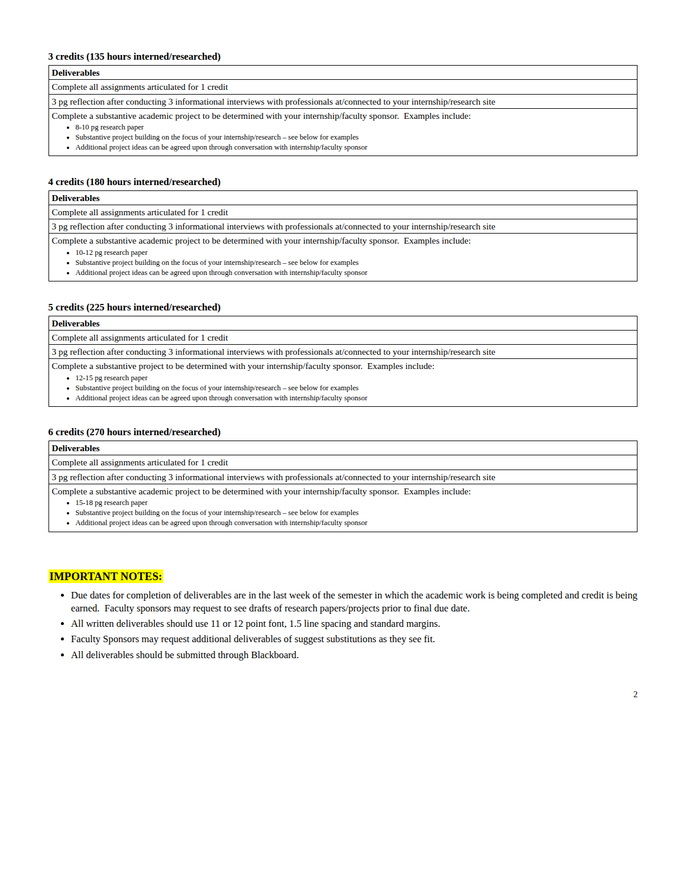3 credits (135 hours interned/researched)
| Deliverables |
| Complete all assignments articulated for 1 credit |
| 3 pg reflection after conducting 3 informational interviews with professionals at/connected to your internship/research site |
| Complete a substantive academic project to be determined with your internship/faculty sponsor. Examples include: 8-10 pg research paper Substantive project building on the focus of your internship/research – see below for examples Additional project ideas can be agreed upon through conversation with internship/faculty sponsor |
4 credits (180 hours interned/researched)
| Deliverables |
| Complete all assignments articulated for 1 credit |
| 3 pg reflection after conducting 3 informational interviews with professionals at/connected to your internship/research site |
| Complete a substantive academic project to be determined with your internship/faculty sponsor. Examples include: 10-12 pg research paper Substantive project building on the focus of your internship/research – see below for examples Additional project ideas can be agreed upon through conversation with internship/faculty sponsor |
5 credits (225 hours interned/researched)
| Deliverables |
| Complete all assignments articulated for 1 credit |
| 3 pg reflection after conducting 3 informational interviews with professionals at/connected to your internship/research site |
| Complete a substantive project to be determined with your internship/faculty sponsor. Examples include: 12-15 pg research paper Substantive project building on the focus of your internship/research – see below for examples Additional project ideas can be agreed upon through conversation with internship/faculty sponsor |
6 credits (270 hours interned/researched)
| Deliverables |
| Complete all assignments articulated for 1 credit |
| 3 pg reflection after conducting 3 informational interviews with professionals at/connected to your internship/research site |
| Complete a substantive academic project to be determined with your internship/faculty sponsor. Examples include: 15-18 pg research paper Substantive project building on the focus of your internship/research – see below for examples Additional project ideas can be agreed upon through conversation with internship/faculty sponsor |
IMPORTANT NOTES:
Due dates for completion of deliverables are in the last week of the semester in which the academic work is being completed and credit is being earned. Faculty sponsors may request to see drafts of research papers/projects prior to final due date.
All written deliverables should use 11 or 12 point font, 1.5 line spacing and standard margins.
Faculty Sponsors may request additional deliverables of suggest substitutions as they see fit.
All deliverables should be submitted through Blackboard.
2